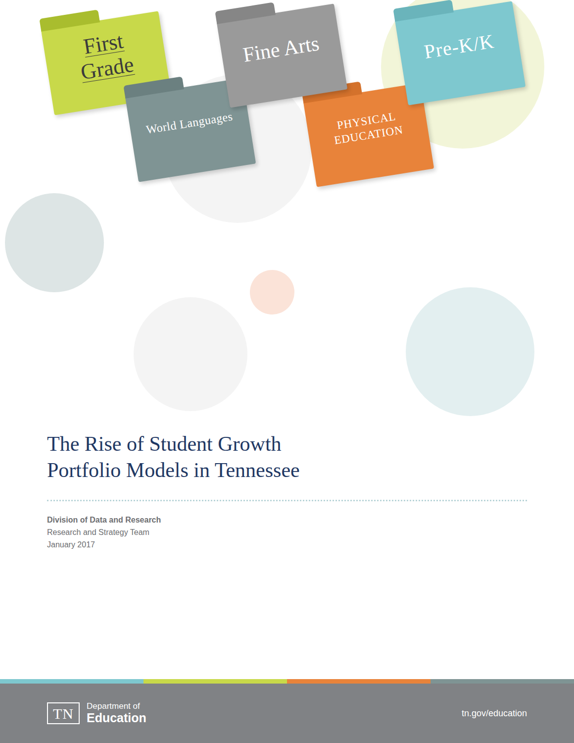First
Grade
World Languages
Fine Arts
Physical
Education
Pre-K/K
The Rise of Student Growth
Portfolio Models in Tennessee
Division of Data and Research
Research and Strategy Team
January 2017
TN
Department of Education
tn.gov/education